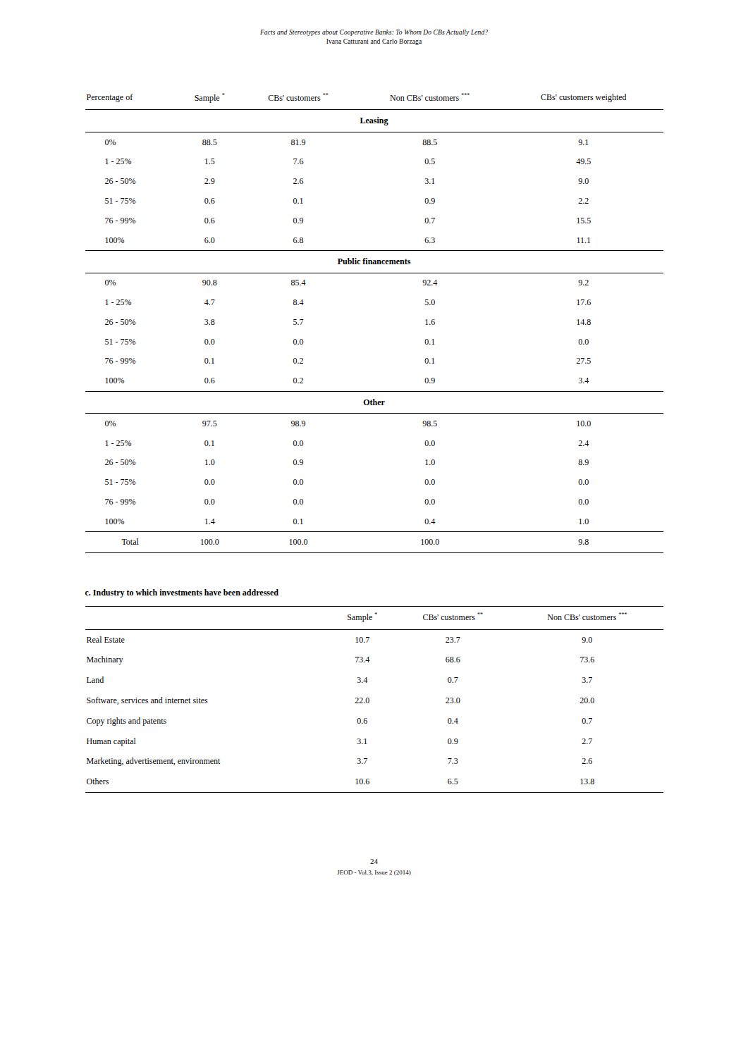Facts and Stereotypes about Cooperative Banks: To Whom Do CBs Actually Lend?
Ivana Catturani and Carlo Borzaga
| Percentage of | Sample * | CBs' customers ** | Non CBs' customers *** | CBs' customers weighted |
| --- | --- | --- | --- | --- |
| Leasing |
| 0% | 88.5 | 81.9 | 88.5 | 9.1 |
| 1 - 25% | 1.5 | 7.6 | 0.5 | 49.5 |
| 26 - 50% | 2.9 | 2.6 | 3.1 | 9.0 |
| 51 - 75% | 0.6 | 0.1 | 0.9 | 2.2 |
| 76 - 99% | 0.6 | 0.9 | 0.7 | 15.5 |
| 100% | 6.0 | 6.8 | 6.3 | 11.1 |
| Public financements |
| 0% | 90.8 | 85.4 | 92.4 | 9.2 |
| 1 - 25% | 4.7 | 8.4 | 5.0 | 17.6 |
| 26 - 50% | 3.8 | 5.7 | 1.6 | 14.8 |
| 51 - 75% | 0.0 | 0.0 | 0.1 | 0.0 |
| 76 - 99% | 0.1 | 0.2 | 0.1 | 27.5 |
| 100% | 0.6 | 0.2 | 0.9 | 3.4 |
| Other |
| 0% | 97.5 | 98.9 | 98.5 | 10.0 |
| 1 - 25% | 0.1 | 0.0 | 0.0 | 2.4 |
| 26 - 50% | 1.0 | 0.9 | 1.0 | 8.9 |
| 51 - 75% | 0.0 | 0.0 | 0.0 | 0.0 |
| 76 - 99% | 0.0 | 0.0 | 0.0 | 0.0 |
| 100% | 1.4 | 0.1 | 0.4 | 1.0 |
| Total | 100.0 | 100.0 | 100.0 | 9.8 |
c. Industry to which investments have been addressed
| | Sample * | CBs' customers ** | Non CBs' customers *** |
| --- | --- | --- | --- |
| Real Estate | 10.7 | 23.7 | 9.0 |
| Machinary | 73.4 | 68.6 | 73.6 |
| Land | 3.4 | 0.7 | 3.7 |
| Software, services and internet sites | 22.0 | 23.0 | 20.0 |
| Copy rights and patents | 0.6 | 0.4 | 0.7 |
| Human capital | 3.1 | 0.9 | 2.7 |
| Marketing, advertisement, environment | 3.7 | 7.3 | 2.6 |
| Others | 10.6 | 6.5 | 13.8 |
24
JEOD - Vol.3, Issue 2 (2014)